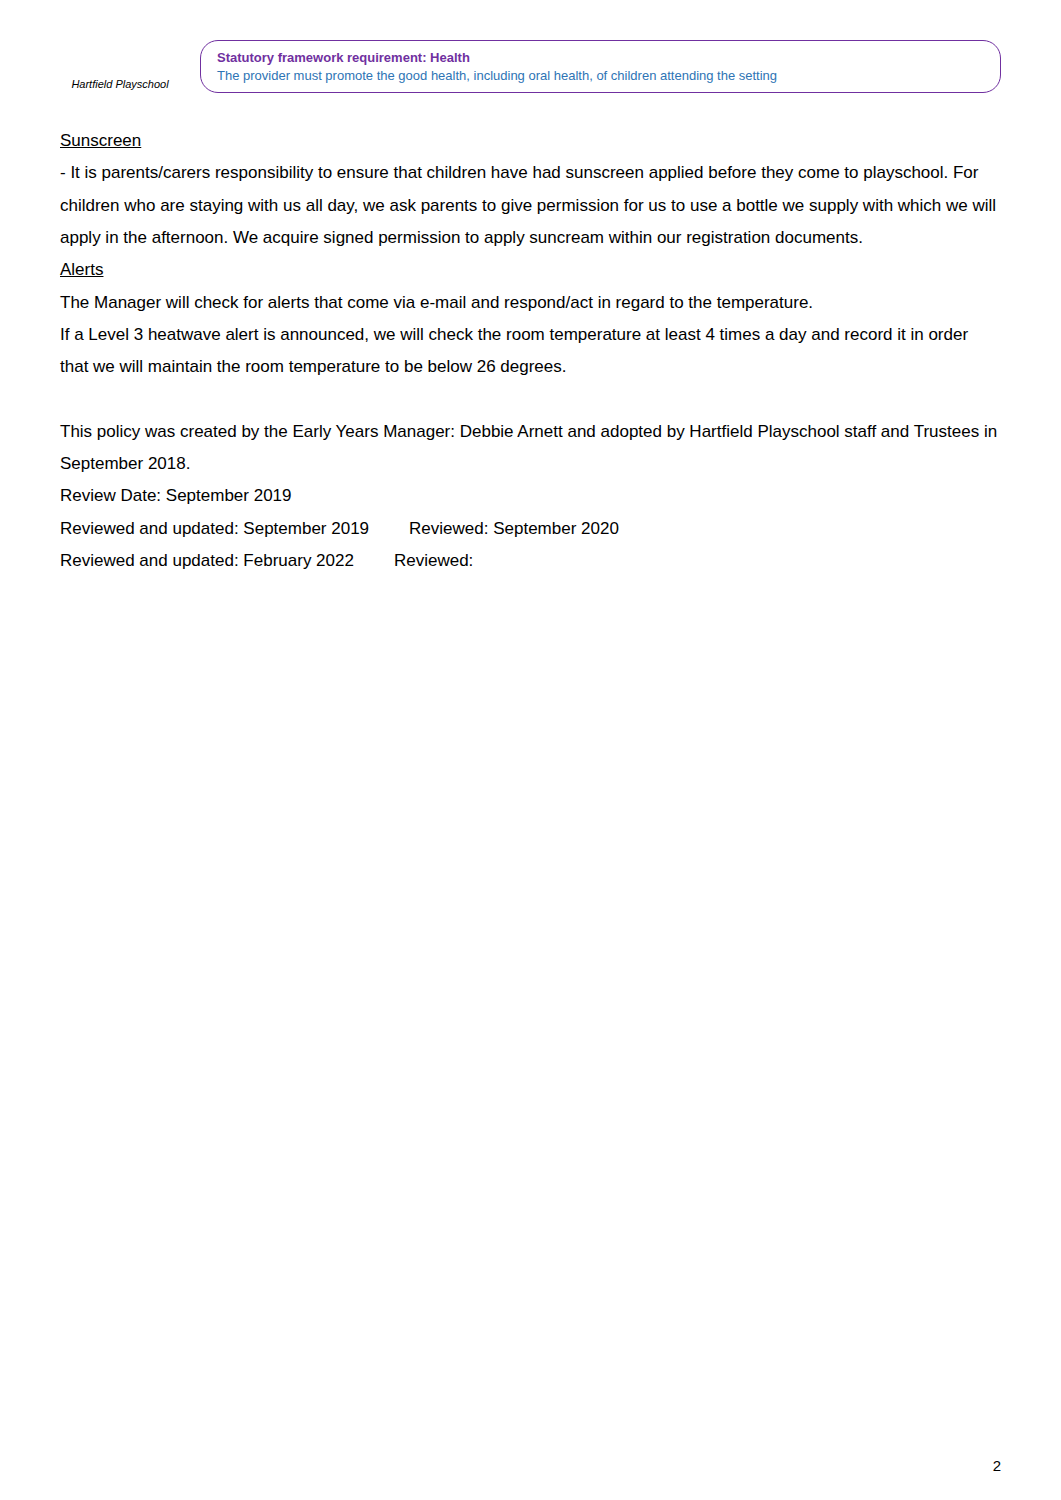Hartfield Playschool logo (train with teddy bear)
Hartfield Playschool
Statutory framework requirement: Health
The provider must promote the good health, including oral health, of children attending the setting
Sunscreen
- It is parents/carers responsibility to ensure that children have had sunscreen applied before they come to playschool. For children who are staying with us all day, we ask parents to give permission for us to use a bottle we supply with which we will apply in the afternoon. We acquire signed permission to apply suncream within our registration documents.
Alerts
The Manager will check for alerts that come via e-mail and respond/act in regard to the temperature.
If a Level 3 heatwave alert is announced, we will check the room temperature at least 4 times a day and record it in order that we will maintain the room temperature to be below 26 degrees.
This policy was created by the Early Years Manager: Debbie Arnett and adopted by Hartfield Playschool staff and Trustees in September 2018.
Review Date: September 2019
Reviewed and updated: September 2019 Reviewed: September 2020
Reviewed and updated: February 2022 Reviewed:
2